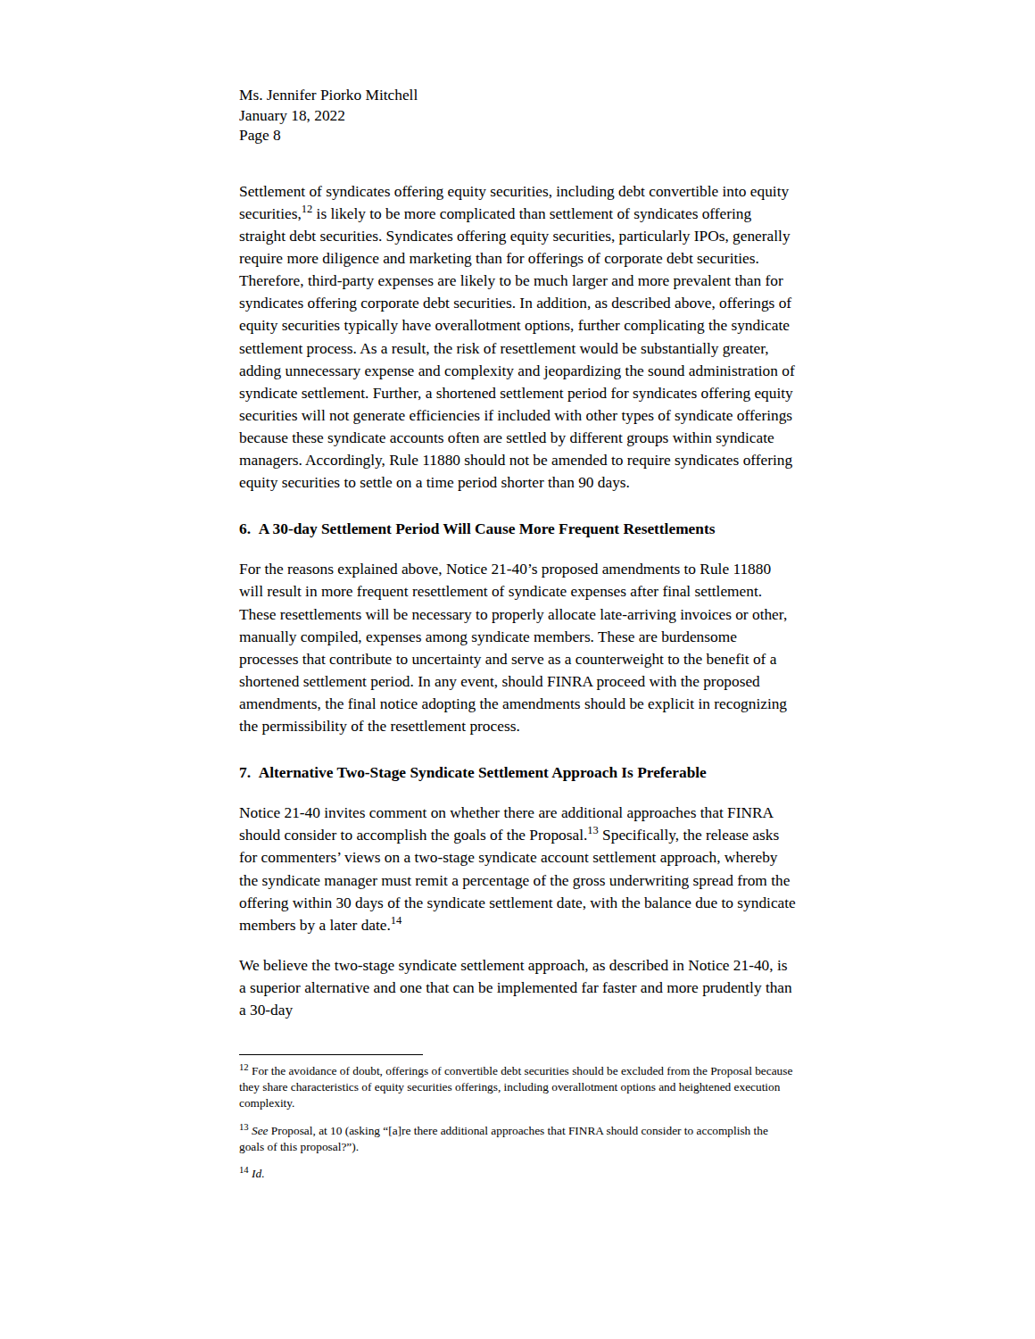Ms. Jennifer Piorko Mitchell
January 18, 2022
Page 8
Settlement of syndicates offering equity securities, including debt convertible into equity securities,12 is likely to be more complicated than settlement of syndicates offering straight debt securities. Syndicates offering equity securities, particularly IPOs, generally require more diligence and marketing than for offerings of corporate debt securities. Therefore, third-party expenses are likely to be much larger and more prevalent than for syndicates offering corporate debt securities. In addition, as described above, offerings of equity securities typically have overallotment options, further complicating the syndicate settlement process. As a result, the risk of resettlement would be substantially greater, adding unnecessary expense and complexity and jeopardizing the sound administration of syndicate settlement. Further, a shortened settlement period for syndicates offering equity securities will not generate efficiencies if included with other types of syndicate offerings because these syndicate accounts often are settled by different groups within syndicate managers. Accordingly, Rule 11880 should not be amended to require syndicates offering equity securities to settle on a time period shorter than 90 days.
6. A 30-day Settlement Period Will Cause More Frequent Resettlements
For the reasons explained above, Notice 21-40’s proposed amendments to Rule 11880 will result in more frequent resettlement of syndicate expenses after final settlement. These resettlements will be necessary to properly allocate late-arriving invoices or other, manually compiled, expenses among syndicate members. These are burdensome processes that contribute to uncertainty and serve as a counterweight to the benefit of a shortened settlement period. In any event, should FINRA proceed with the proposed amendments, the final notice adopting the amendments should be explicit in recognizing the permissibility of the resettlement process.
7. Alternative Two-Stage Syndicate Settlement Approach Is Preferable
Notice 21-40 invites comment on whether there are additional approaches that FINRA should consider to accomplish the goals of the Proposal.13 Specifically, the release asks for commenters’ views on a two-stage syndicate account settlement approach, whereby the syndicate manager must remit a percentage of the gross underwriting spread from the offering within 30 days of the syndicate settlement date, with the balance due to syndicate members by a later date.14
We believe the two-stage syndicate settlement approach, as described in Notice 21-40, is a superior alternative and one that can be implemented far faster and more prudently than a 30-day
12 For the avoidance of doubt, offerings of convertible debt securities should be excluded from the Proposal because they share characteristics of equity securities offerings, including overallotment options and heightened execution complexity.
13 See Proposal, at 10 (asking “[a]re there additional approaches that FINRA should consider to accomplish the goals of this proposal?”).
14 Id.